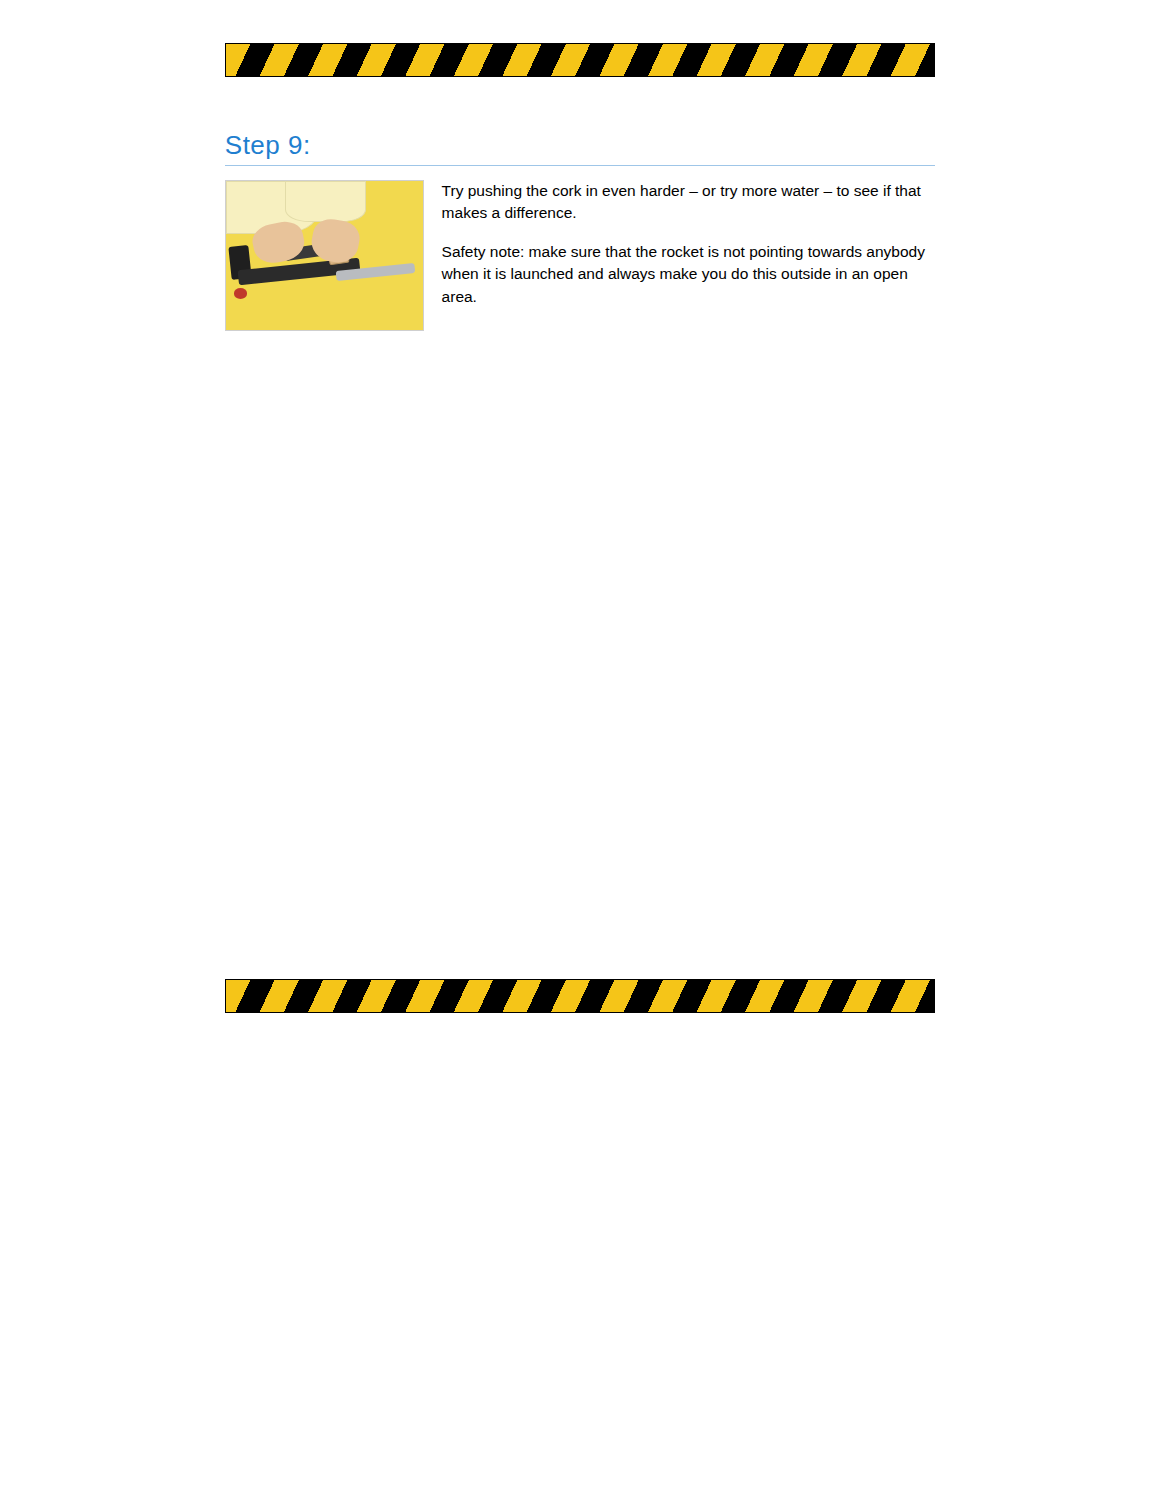Step 9:
Try pushing the cork in even harder – or try more water – to see if that makes a difference.
Safety note: make sure that the rocket is not pointing towards anybody when it is launched and always make you do this outside in an open area.